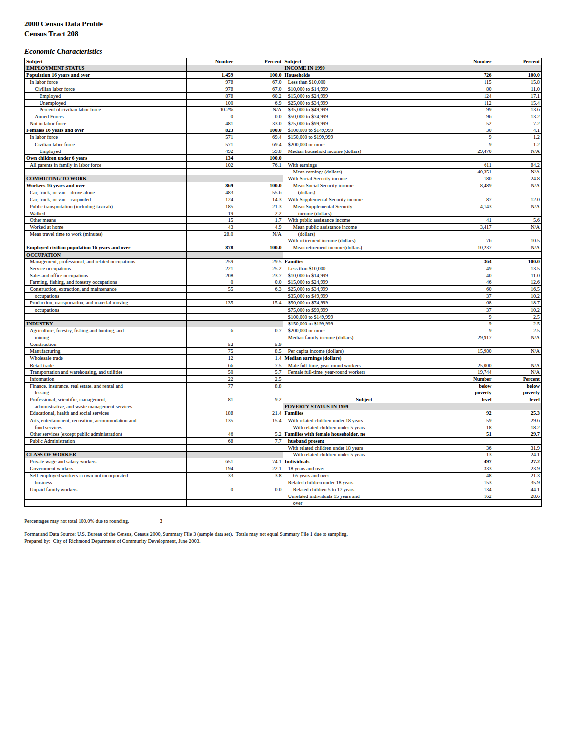2000 Census Data Profile
Census Tract 208
Economic Characteristics
| Subject | Number | Percent | Subject | Number | Percent |
| --- | --- | --- | --- | --- | --- |
| EMPLOYMENT STATUS | | | INCOME IN 1999 | | |
| Population 16 years and over | 1,459 | 100.0 | Households | 726 | 100.0 |
| In labor force | 978 | 67.0 | Less than $10,000 | 115 | 15.8 |
| Civilian labor force | 978 | 67.0 | $10,000 to $14,999 | 80 | 11.0 |
| Employed | 878 | 60.2 | $15,000 to $24,999 | 124 | 17.1 |
| Unemployed | 100 | 6.9 | $25,000 to $34,999 | 112 | 15.4 |
| Percent of civilian labor force | 10.2% | N/A | $35,000 to $49,999 | 99 | 13.6 |
| Armed Forces | 0 | 0.0 | $50,000 to $74,999 | 96 | 13.2 |
| Not in labor force | 481 | 33.0 | $75,000 to $99,999 | 52 | 7.2 |
| Females 16 years and over | 823 | 100.0 | $100,000 to $149,999 | 30 | 4.1 |
| In labor force | 571 | 69.4 | $150,000 to $199,999 | 9 | 1.2 |
| Civilian labor force | 571 | 69.4 | $200,000 or more | 9 | 1.2 |
| Employed | 492 | 59.8 | Median household income (dollars) | 29,470 | N/A |
| Own children under 6 years | 134 | 100.0 | | | |
| All parents in family in labor force | 102 | 76.1 | With earnings | 611 | 84.2 |
| | | | Mean earnings (dollars) | 40,351 | N/A |
| COMMUTING TO WORK | | | With Social Security income | 180 | 24.8 |
| Workers 16 years and over | 869 | 100.0 | Mean Social Security income | 8,489 | N/A |
| Car, truck, or van – drove alone | 483 | 55.6 | (dollars) | | |
| Car, truck, or van – carpooled | 124 | 14.3 | With Supplemental Security income | 87 | 12.0 |
| Public transportation (including taxicab) | 185 | 21.3 | Mean Supplemental Security | 4,143 | N/A |
| Walked | 19 | 2.2 | income (dollars) | | |
| Other means | 15 | 1.7 | With public assistance income | 41 | 5.6 |
| Worked at home | 43 | 4.9 | Mean public assistance income | 3,417 | N/A |
| Mean travel time to work (minutes) | 28.0 | N/A | (dollars) | | |
| | | | With retirement income (dollars) | 76 | 10.5 |
| Employed civilian population 16 years and over | 878 | 100.0 | Mean retirement income (dollars) | 10,237 | N/A |
| OCCUPATION | | | | | |
| Management, professional, and related occupations | 259 | 29.5 | Families | 364 | 100.0 |
| Service occupations | 221 | 25.2 | Less than $10,000 | 49 | 13.5 |
| Sales and office occupations | 208 | 23.7 | $10,000 to $14,999 | 40 | 11.0 |
| Farming, fishing, and forestry occupations | 0 | 0.0 | $15,000 to $24,999 | 46 | 12.6 |
| Construction, extraction, and maintenance | 55 | 6.3 | $25,000 to $34,999 | 60 | 16.5 |
| occupations | | | $35,000 to $49,999 | 37 | 10.2 |
| Production, transportation, and material moving | 135 | 15.4 | $50,000 to $74,999 | 68 | 18.7 |
| occupations | | | $75,000 to $99,999 | 37 | 10.2 |
| | | | $100,000 to $149,999 | 9 | 2.5 |
| INDUSTRY | | | $150,000 to $199,999 | 9 | 2.5 |
| Agriculture, forestry, fishing and hunting, and | 6 | 0.7 | $200,000 or more | 9 | 2.5 |
| mining | | | Median family income (dollars) | 29,917 | N/A |
| Construction | 52 | 5.9 | | | |
| Manufacturing | 75 | 8.5 | Per capita income (dollars) | 15,980 | N/A |
| Wholesale trade | 12 | 1.4 | Median earnings (dollars) | | |
| Retail trade | 66 | 7.5 | Male full-time, year-round workers | 25,000 | N/A |
| Transportation and warehousing, and utilities | 50 | 5.7 | Female full-time, year-round workers | 19,744 | N/A |
| Information | 22 | 2.5 | | Number | Percent |
| Finance, insurance, real estate, and rental and | 77 | 8.8 | | below | below |
| leasing | | | | poverty | poverty |
| Professional, scientific, management, | 81 | 9.2 | Subject | level | level |
| administrative, and waste management services | | | POVERTY STATUS IN 1999 | | |
| Educational, health and social services | 188 | 21.4 | Families | 92 | 25.3 |
| Arts, entertainment, recreation, accommodation and | 135 | 15.4 | With related children under 18 years | 59 | 29.6 |
| food services | | | With related children under 5 years | 18 | 18.2 |
| Other services (except public administration) | 46 | 5.2 | Families with female householder, no | 51 | 29.7 |
| Public Administration | 68 | 7.7 | husband present | | |
| | | | With related children under 18 years | 36 | 31.9 |
| CLASS OF WORKER | | | With related children under 5 years | 13 | 24.1 |
| Private wage and salary workers | 651 | 74.1 | Individuals | 497 | 27.2 |
| Government workers | 194 | 22.1 | 18 years and over | 333 | 23.9 |
| Self-employed workers in own not incorporated | 33 | 3.8 | 65 years and over | 48 | 21.3 |
| business | | | Related children under 18 years | 153 | 35.9 |
| Unpaid family workers | 0 | 0.0 | Related children 5 to 17 years | 134 | 44.1 |
| | | | Unrelated individuals 15 years and | 162 | 28.6 |
| | | | over | | |
Percentages may not total 100.0% due to rounding. 3
Format and Data Source: U.S. Bureau of the Census, Census 2000, Summary File 3 (sample data set). Totals may not equal Summary File 1 due to sampling.
Prepared by: City of Richmond Department of Community Development, June 2003.